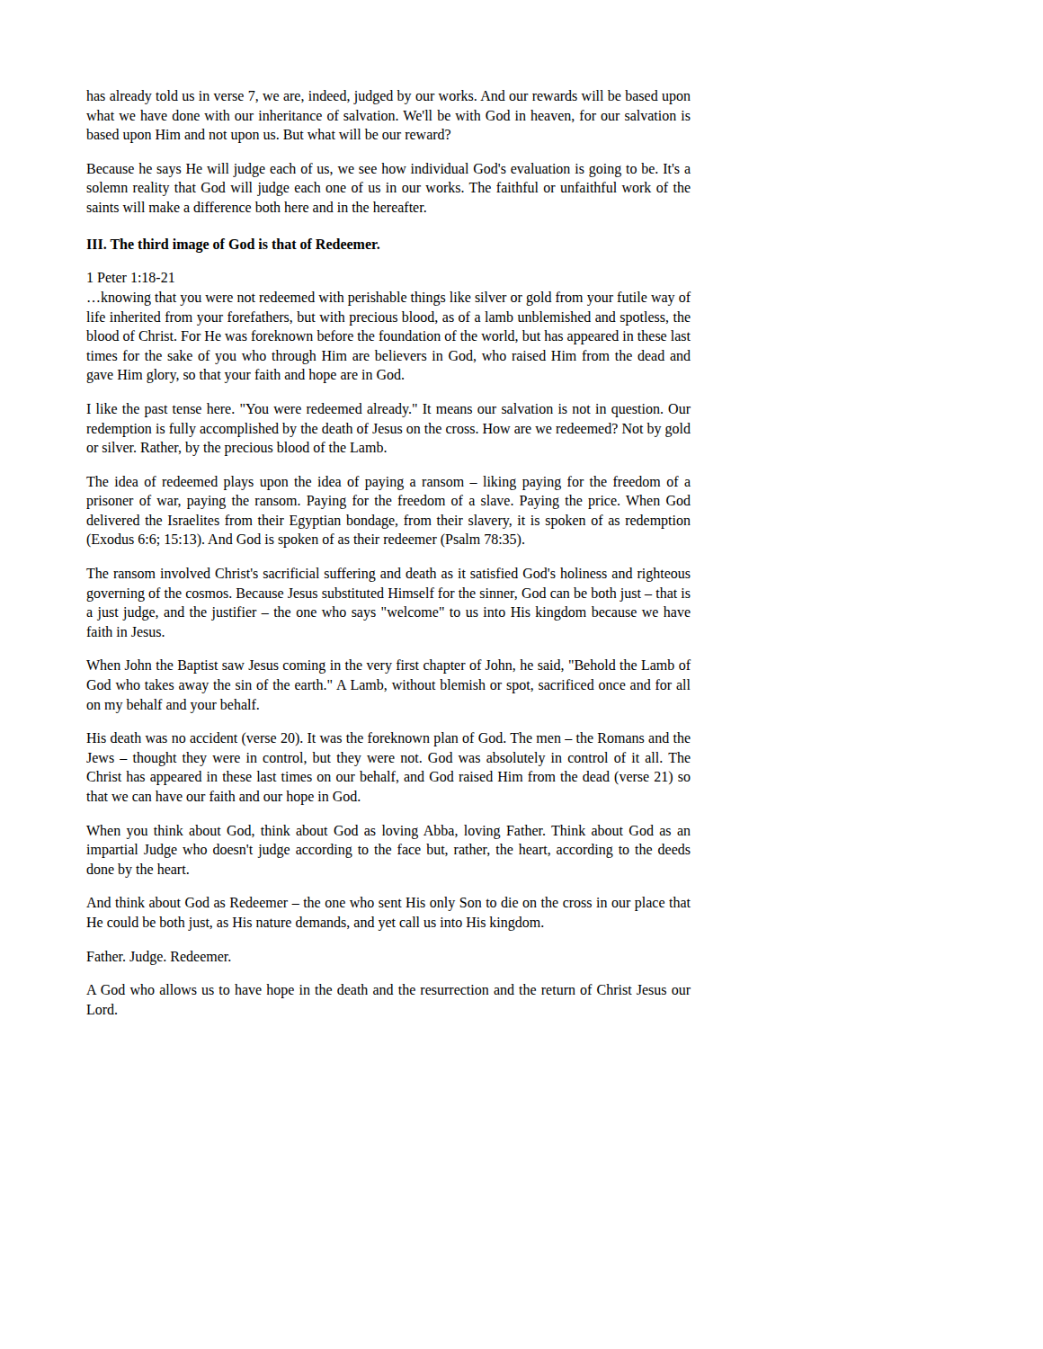has already told us in verse 7, we are, indeed, judged by our works. And our rewards will be based upon what we have done with our inheritance of salvation. We'll be with God in heaven, for our salvation is based upon Him and not upon us. But what will be our reward?
Because he says He will judge each of us, we see how individual God's evaluation is going to be. It's a solemn reality that God will judge each one of us in our works. The faithful or unfaithful work of the saints will make a difference both here and in the hereafter.
III. The third image of God is that of Redeemer.
1 Peter 1:18-21
…knowing that you were not redeemed with perishable things like silver or gold from your futile way of life inherited from your forefathers, but with precious blood, as of a lamb unblemished and spotless, the blood of Christ. For He was foreknown before the foundation of the world, but has appeared in these last times for the sake of you who through Him are believers in God, who raised Him from the dead and gave Him glory, so that your faith and hope are in God.
I like the past tense here. "You were redeemed already." It means our salvation is not in question. Our redemption is fully accomplished by the death of Jesus on the cross. How are we redeemed? Not by gold or silver. Rather, by the precious blood of the Lamb.
The idea of redeemed plays upon the idea of paying a ransom – liking paying for the freedom of a prisoner of war, paying the ransom. Paying for the freedom of a slave. Paying the price. When God delivered the Israelites from their Egyptian bondage, from their slavery, it is spoken of as redemption (Exodus 6:6; 15:13). And God is spoken of as their redeemer (Psalm 78:35).
The ransom involved Christ's sacrificial suffering and death as it satisfied God's holiness and righteous governing of the cosmos. Because Jesus substituted Himself for the sinner, God can be both just – that is a just judge, and the justifier – the one who says "welcome" to us into His kingdom because we have faith in Jesus.
When John the Baptist saw Jesus coming in the very first chapter of John, he said, "Behold the Lamb of God who takes away the sin of the earth." A Lamb, without blemish or spot, sacrificed once and for all on my behalf and your behalf.
His death was no accident (verse 20). It was the foreknown plan of God. The men – the Romans and the Jews – thought they were in control, but they were not. God was absolutely in control of it all. The Christ has appeared in these last times on our behalf, and God raised Him from the dead (verse 21) so that we can have our faith and our hope in God.
When you think about God, think about God as loving Abba, loving Father. Think about God as an impartial Judge who doesn't judge according to the face but, rather, the heart, according to the deeds done by the heart.
And think about God as Redeemer – the one who sent His only Son to die on the cross in our place that He could be both just, as His nature demands, and yet call us into His kingdom.
Father. Judge. Redeemer.
A God who allows us to have hope in the death and the resurrection and the return of Christ Jesus our Lord.